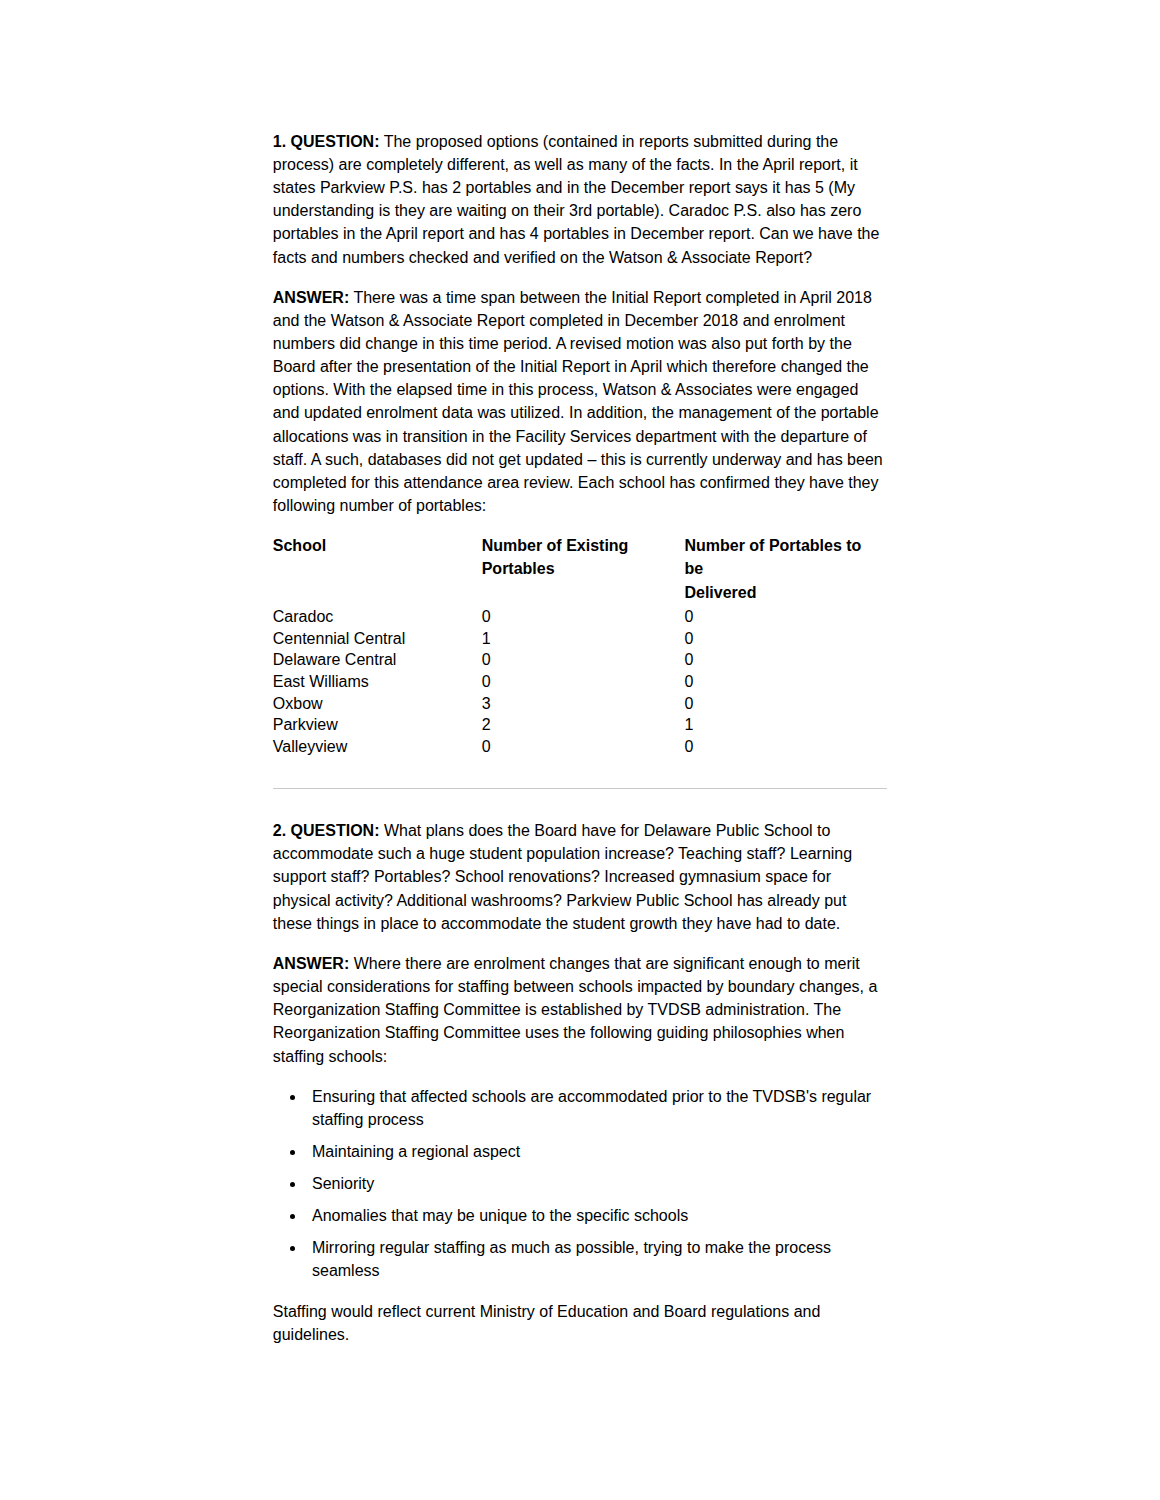1. QUESTION: The proposed options (contained in reports submitted during the process) are completely different, as well as many of the facts. In the April report, it states Parkview P.S. has 2 portables and in the December report says it has 5 (My understanding is they are waiting on their 3rd portable). Caradoc P.S. also has zero portables in the April report and has 4 portables in December report. Can we have the facts and numbers checked and verified on the Watson & Associate Report?
ANSWER: There was a time span between the Initial Report completed in April 2018 and the Watson & Associate Report completed in December 2018 and enrolment numbers did change in this time period. A revised motion was also put forth by the Board after the presentation of the Initial Report in April which therefore changed the options. With the elapsed time in this process, Watson & Associates were engaged and updated enrolment data was utilized. In addition, the management of the portable allocations was in transition in the Facility Services department with the departure of staff. A such, databases did not get updated – this is currently underway and has been completed for this attendance area review. Each school has confirmed they have they following number of portables:
| School | Number of Existing Portables | Number of Portables to be Delivered |
| --- | --- | --- |
| Caradoc | 0 | 0 |
| Centennial Central | 1 | 0 |
| Delaware Central | 0 | 0 |
| East Williams | 0 | 0 |
| Oxbow | 3 | 0 |
| Parkview | 2 | 1 |
| Valleyview | 0 | 0 |
2. QUESTION: What plans does the Board have for Delaware Public School to accommodate such a huge student population increase? Teaching staff? Learning support staff? Portables? School renovations? Increased gymnasium space for physical activity? Additional washrooms? Parkview Public School has already put these things in place to accommodate the student growth they have had to date.
ANSWER: Where there are enrolment changes that are significant enough to merit special considerations for staffing between schools impacted by boundary changes, a Reorganization Staffing Committee is established by TVDSB administration. The Reorganization Staffing Committee uses the following guiding philosophies when staffing schools:
Ensuring that affected schools are accommodated prior to the TVDSB's regular staffing process
Maintaining a regional aspect
Seniority
Anomalies that may be unique to the specific schools
Mirroring regular staffing as much as possible, trying to make the process seamless
Staffing would reflect current Ministry of Education and Board regulations and guidelines.